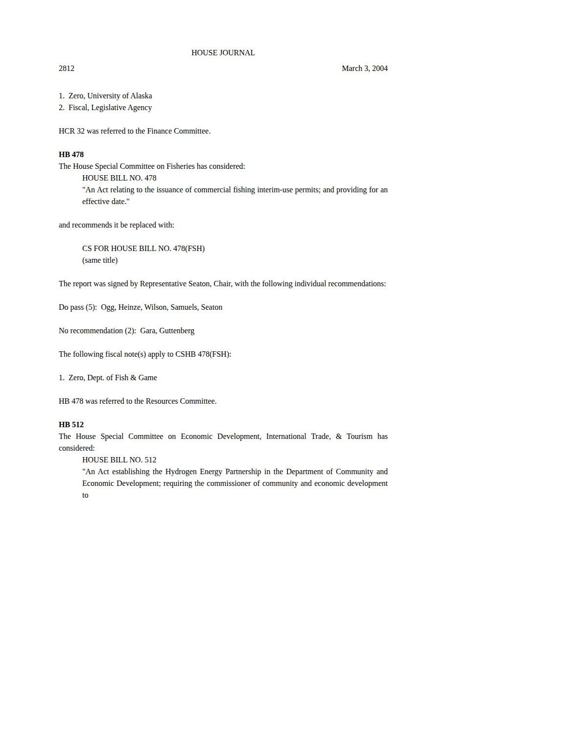HOUSE JOURNAL
2812
March 3, 2004
1. Zero, University of Alaska
2. Fiscal, Legislative Agency
HCR 32 was referred to the Finance Committee.
HB 478
The House Special Committee on Fisheries has considered:
HOUSE BILL NO. 478
"An Act relating to the issuance of commercial fishing interim-use permits; and providing for an effective date."
and recommends it be replaced with:
CS FOR HOUSE BILL NO. 478(FSH)
(same title)
The report was signed by Representative Seaton, Chair, with the following individual recommendations:
Do pass (5): Ogg, Heinze, Wilson, Samuels, Seaton
No recommendation (2): Gara, Guttenberg
The following fiscal note(s) apply to CSHB 478(FSH):
1. Zero, Dept. of Fish & Game
HB 478 was referred to the Resources Committee.
HB 512
The House Special Committee on Economic Development, International Trade, & Tourism has considered:
HOUSE BILL NO. 512
"An Act establishing the Hydrogen Energy Partnership in the Department of Community and Economic Development; requiring the commissioner of community and economic development to